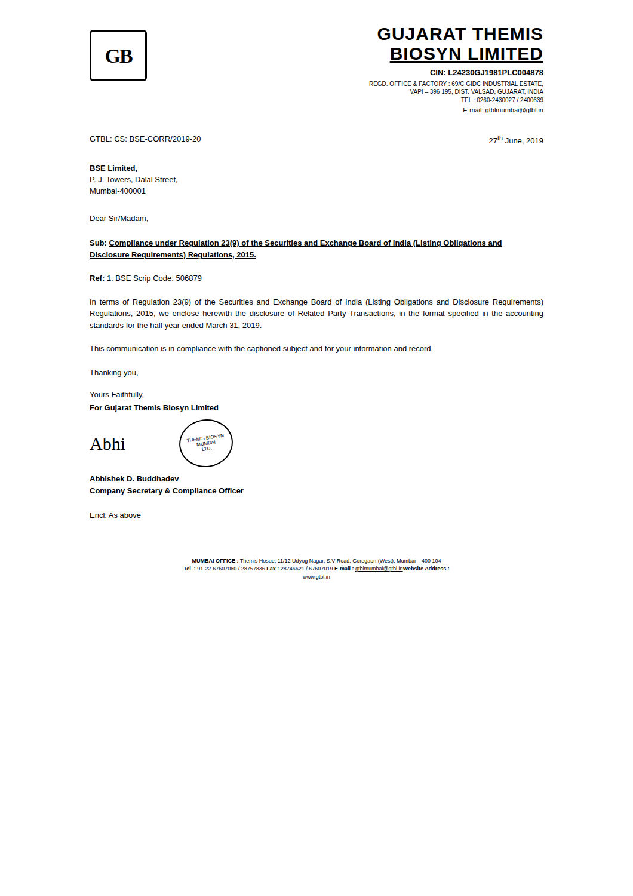GB
GUJARAT THEMIS BIOSYN LIMITED
CIN: L24230GJ1981PLC004878
REGD. OFFICE & FACTORY : 69/C GIDC INDUSTRIAL ESTATE,
VAPI – 396 195, DIST. VALSAD, GUJARAT, INDIA
TEL : 0260-2430027 / 2400639
E-mail: gtblmumbai@gtbl.in
GTBL: CS: BSE-CORR/2019-20
27th June, 2019
BSE Limited,
P. J. Towers, Dalal Street,
Mumbai-400001
Dear Sir/Madam,
Sub: Compliance under Regulation 23(9) of the Securities and Exchange Board of India (Listing Obligations and Disclosure Requirements) Regulations, 2015.
Ref: 1. BSE Scrip Code: 506879
In terms of Regulation 23(9) of the Securities and Exchange Board of India (Listing Obligations and Disclosure Requirements) Regulations, 2015, we enclose herewith the disclosure of Related Party Transactions, in the format specified in the accounting standards for the half year ended March 31, 2019.
This communication is in compliance with the captioned subject and for your information and record.
Thanking you,
Yours Faithfully,
For Gujarat Themis Biosyn Limited
Abhi
THEMIS BIOSYN
MUMBAI
LTD.
Abhishek D. Buddhadev
Company Secretary & Compliance Officer
Encl: As above
MUMBAI OFFICE : Themis Hosue, 11/12 Udyog Nagar, S.V Road, Goregaon (West), Mumbai – 400 104
Tel .: 91-22-67607080 / 28757836 Fax : 28746621 / 67607019 E-mail : gtblmumbai@gtbl.in Website Address :
www.gtbl.in